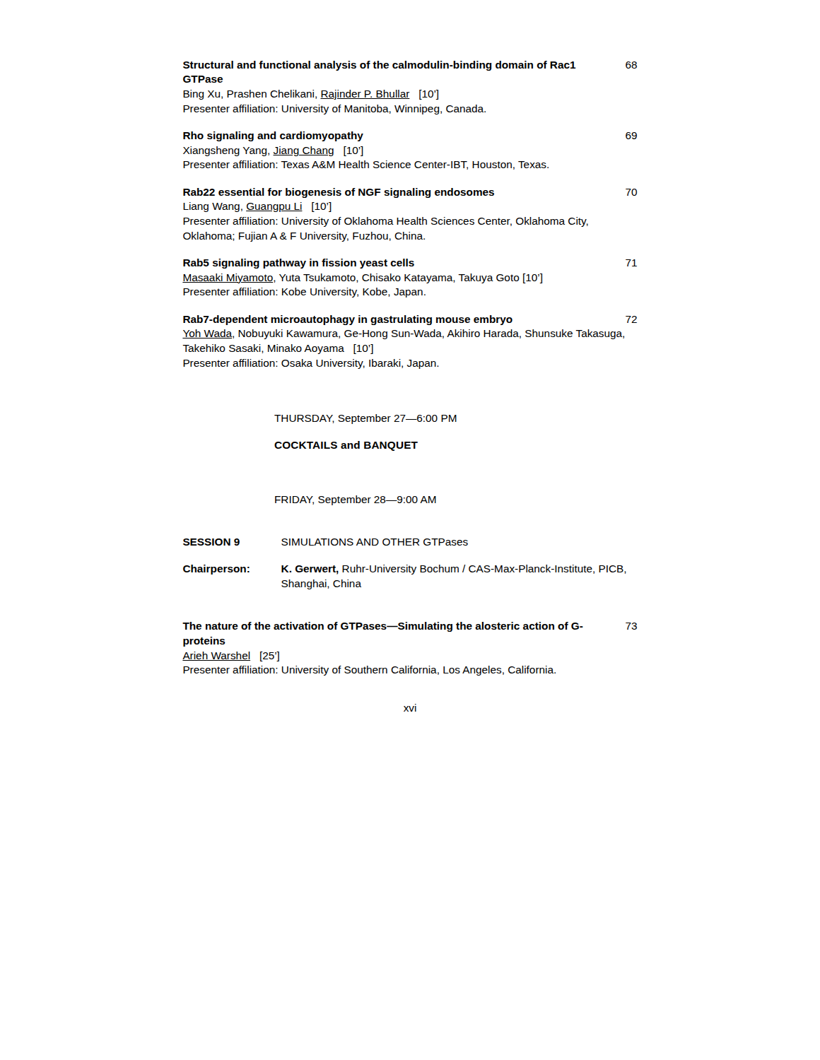68
Structural and functional analysis of the calmodulin-binding domain of Rac1 GTPase
Bing Xu, Prashen Chelikani, Rajinder P. Bhullar [10’]
Presenter affiliation: University of Manitoba, Winnipeg, Canada.
69
Rho signaling and cardiomyopathy
Xiangsheng Yang, Jiang Chang [10’]
Presenter affiliation: Texas A&M Health Science Center-IBT, Houston, Texas.
70
Rab22 essential for biogenesis of NGF signaling endosomes
Liang Wang, Guangpu Li [10’]
Presenter affiliation: University of Oklahoma Health Sciences Center, Oklahoma City, Oklahoma; Fujian A & F University, Fuzhou, China.
71
Rab5 signaling pathway in fission yeast cells
Masaaki Miyamoto, Yuta Tsukamoto, Chisako Katayama, Takuya Goto [10’]
Presenter affiliation: Kobe University, Kobe, Japan.
72
Rab7-dependent microautophagy in gastrulating mouse embryo
Yoh Wada, Nobuyuki Kawamura, Ge-Hong Sun-Wada, Akihiro Harada, Shunsuke Takasuga, Takehiko Sasaki, Minako Aoyama [10’]
Presenter affiliation: Osaka University, Ibaraki, Japan.
THURSDAY, September 27—6:00 PM
COCKTAILS and BANQUET
FRIDAY, September 28—9:00 AM
| SESSION 9 | SIMULATIONS AND OTHER GTPases |
| Chairperson: | K. Gerwert, Ruhr-University Bochum / CAS-Max-Planck-Institute, PICB, Shanghai, China |
73
The nature of the activation of GTPases—Simulating the alosteric action of G-proteins
Arieh Warshel [25’]
Presenter affiliation: University of Southern California, Los Angeles, California.
xvi